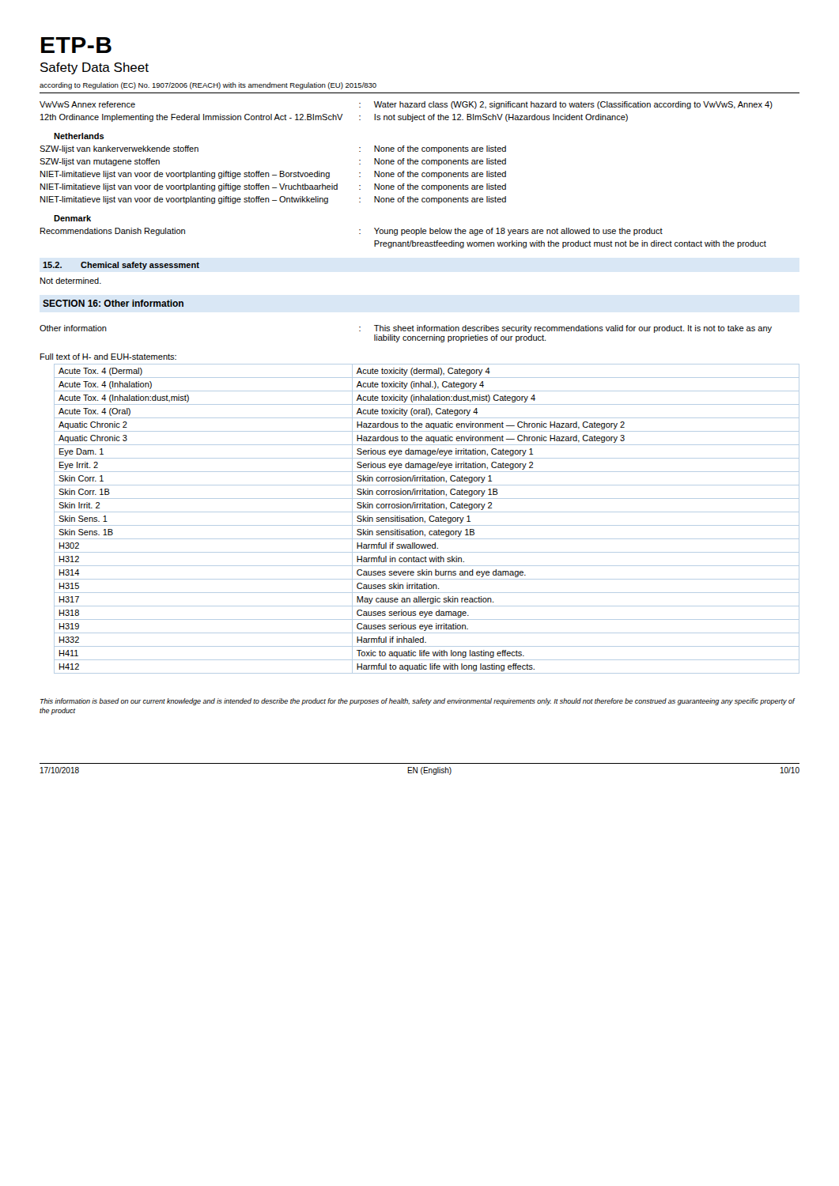ETP-B
Safety Data Sheet
according to Regulation (EC) No. 1907/2006 (REACH) with its amendment Regulation (EU) 2015/830
| VwVwS Annex reference | : | Water hazard class (WGK) 2, significant hazard to waters (Classification according to VwVwS, Annex 4) |
| 12th Ordinance Implementing the Federal Immission Control Act - 12.BImSchV | : | Is not subject of the 12. BImSchV (Hazardous Incident Ordinance) |
Netherlands
| SZW-lijst van kankerverwekkende stoffen | : | None of the components are listed |
| SZW-lijst van mutagene stoffen | : | None of the components are listed |
| NIET-limitatieve lijst van voor de voortplanting giftige stoffen – Borstvoeding | : | None of the components are listed |
| NIET-limitatieve lijst van voor de voortplanting giftige stoffen – Vruchtbaarheid | : | None of the components are listed |
| NIET-limitatieve lijst van voor de voortplanting giftige stoffen – Ontwikkeling | : | None of the components are listed |
Denmark
| Recommendations Danish Regulation | : | Young people below the age of 18 years are not allowed to use the product |
| | | Pregnant/breastfeeding women working with the product must not be in direct contact with the product |
15.2. Chemical safety assessment
Not determined.
SECTION 16: Other information
| Other information | : | This sheet information describes security recommendations valid for our product. It is not to take as any liability concerning proprieties of our product. |
Full text of H- and EUH-statements:
| Acute Tox. 4 (Dermal) | Acute toxicity (dermal), Category 4 |
| Acute Tox. 4 (Inhalation) | Acute toxicity (inhal.), Category 4 |
| Acute Tox. 4 (Inhalation:dust,mist) | Acute toxicity (inhalation:dust,mist) Category 4 |
| Acute Tox. 4 (Oral) | Acute toxicity (oral), Category 4 |
| Aquatic Chronic 2 | Hazardous to the aquatic environment — Chronic Hazard, Category 2 |
| Aquatic Chronic 3 | Hazardous to the aquatic environment — Chronic Hazard, Category 3 |
| Eye Dam. 1 | Serious eye damage/eye irritation, Category 1 |
| Eye Irrit. 2 | Serious eye damage/eye irritation, Category 2 |
| Skin Corr. 1 | Skin corrosion/irritation, Category 1 |
| Skin Corr. 1B | Skin corrosion/irritation, Category 1B |
| Skin Irrit. 2 | Skin corrosion/irritation, Category 2 |
| Skin Sens. 1 | Skin sensitisation, Category 1 |
| Skin Sens. 1B | Skin sensitisation, category 1B |
| H302 | Harmful if swallowed. |
| H312 | Harmful in contact with skin. |
| H314 | Causes severe skin burns and eye damage. |
| H315 | Causes skin irritation. |
| H317 | May cause an allergic skin reaction. |
| H318 | Causes serious eye damage. |
| H319 | Causes serious eye irritation. |
| H332 | Harmful if inhaled. |
| H411 | Toxic to aquatic life with long lasting effects. |
| H412 | Harmful to aquatic life with long lasting effects. |
This information is based on our current knowledge and is intended to describe the product for the purposes of health, safety and environmental requirements only. It should not therefore be construed as guaranteeing any specific property of the product
17/10/2018 10/10
EN (English)